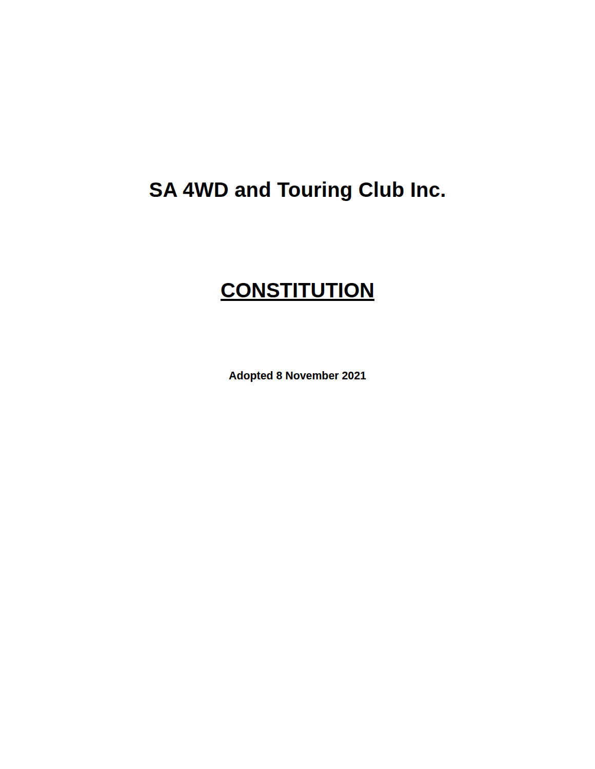SA 4WD and Touring Club Inc.
CONSTITUTION
Adopted 8 November 2021